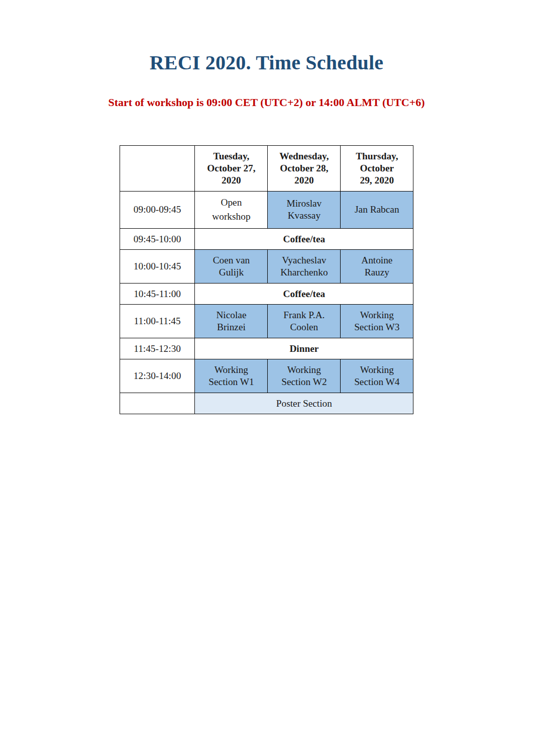RECI 2020. Time Schedule
Start of workshop is 09:00 CET (UTC+2) or 14:00 ALMT (UTC+6)
| | Tuesday, October 27, 2020 | Wednesday, October 28, 2020 | Thursday, October 29, 2020 |
| --- | --- | --- | --- |
| 09:00-09:45 | Open workshop | Miroslav Kvassay | Jan Rabcan |
| 09:45-10:00 | Coffee/tea |
| 10:00-10:45 | Coen van Gulijk | Vyacheslav Kharchenko | Antoine Rauzy |
| 10:45-11:00 | Coffee/tea |
| 11:00-11:45 | Nicolae Brinzei | Frank P.A. Coolen | Working Section W3 |
| 11:45-12:30 | Dinner |
| 12:30-14:00 | Working Section W1 | Working Section W2 | Working Section W4 |
| | Poster Section |